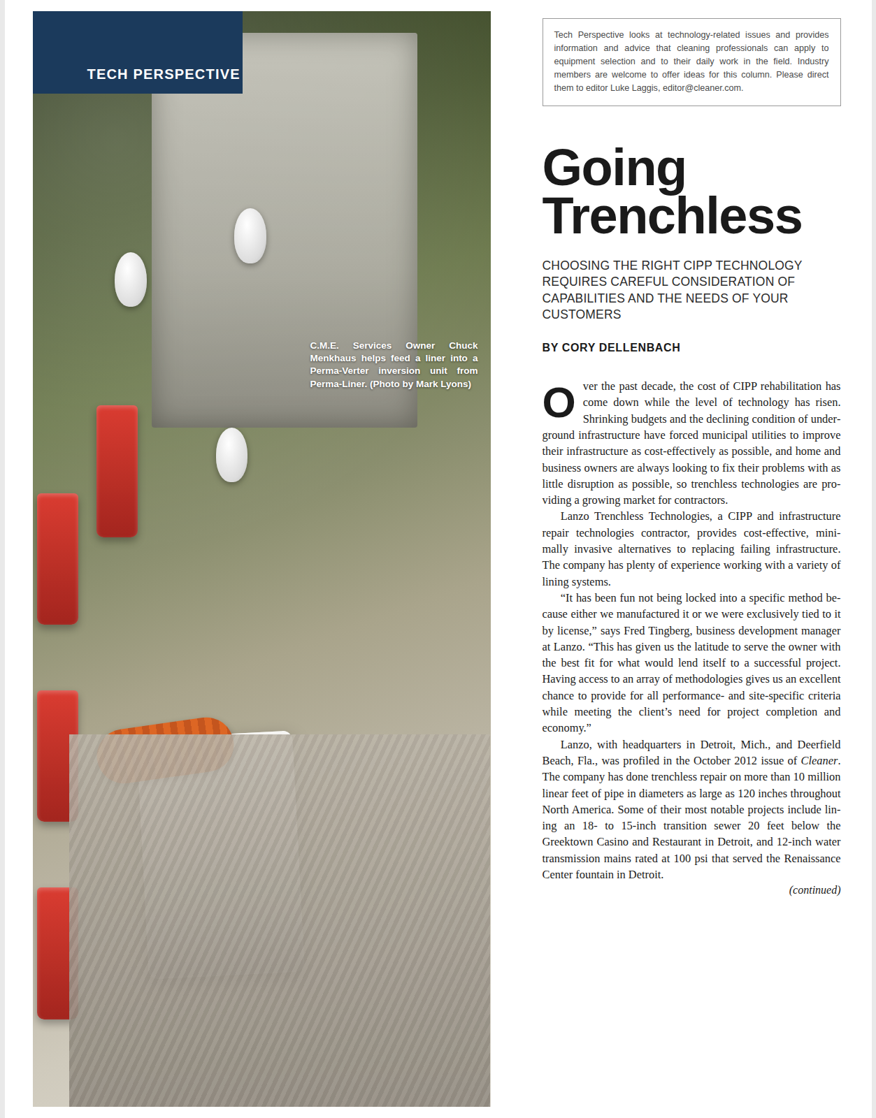TECH PERSPECTIVE
C.M.E. Services Owner Chuck Menkhaus helps feed a liner into a Perma-Verter inversion unit from Perma-Liner. (Photo by Mark Lyons)
Tech Perspective looks at technology-related issues and provides information and advice that cleaning professionals can apply to equipment selection and to their daily work in the field. Industry members are welcome to offer ideas for this column. Please direct them to editor Luke Laggis, editor@cleaner.com.
Going
Trenchless
Choosing the right CIPP technology requires careful consideration of capabilities and the needs of your customers
BY CORY DELLENBACH
Over the past decade, the cost of CIPP rehabilitation has come down while the level of technology has risen. Shrinking budgets and the declining condition of underground infrastructure have forced municipal utilities to improve their infrastructure as cost-effectively as possible, and home and business owners are always looking to fix their problems with as little disruption as possible, so trenchless technologies are providing a growing market for contractors.
Lanzo Trenchless Technologies, a CIPP and infrastructure repair technologies contractor, provides cost-effective, minimally invasive alternatives to replacing failing infrastructure. The company has plenty of experience working with a variety of lining systems.
“It has been fun not being locked into a specific method because either we manufactured it or we were exclusively tied to it by license,” says Fred Tingberg, business development manager at Lanzo. “This has given us the latitude to serve the owner with the best fit for what would lend itself to a successful project. Having access to an array of methodologies gives us an excellent chance to provide for all performance- and site-specific criteria while meeting the client’s need for project completion and economy.”
Lanzo, with headquarters in Detroit, Mich., and Deerfield Beach, Fla., was profiled in the October 2012 issue of Cleaner. The company has done trenchless repair on more than 10 million linear feet of pipe in diameters as large as 120 inches throughout North America. Some of their most notable projects include lining an 18- to 15-inch transition sewer 20 feet below the Greektown Casino and Restaurant in Detroit, and 12-inch water transmission mains rated at 100 psi that served the Renaissance Center fountain in Detroit.
(continued)